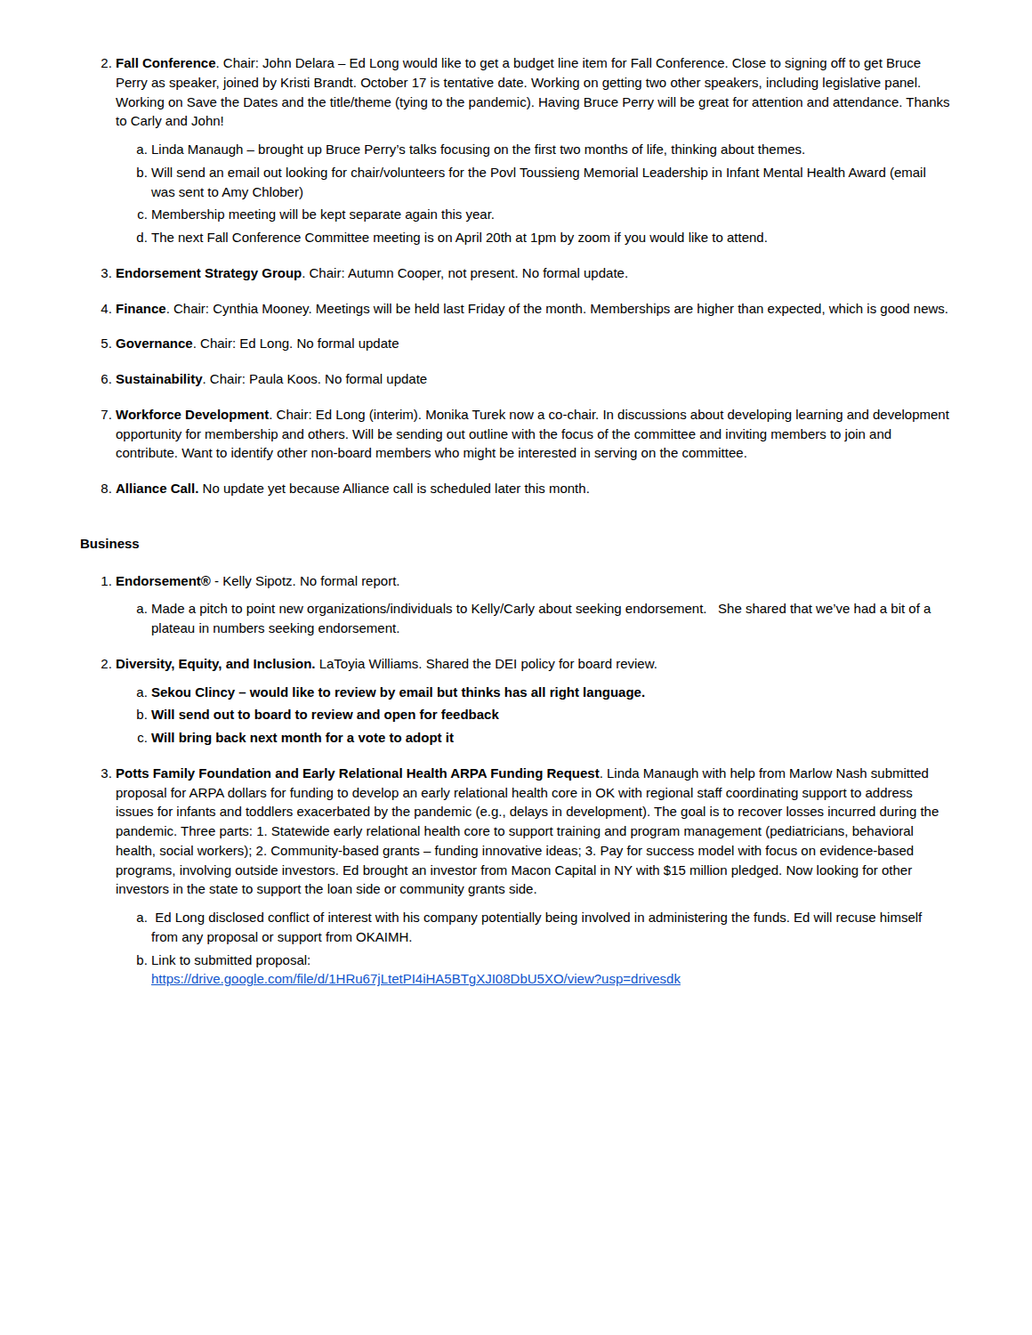Fall Conference. Chair: John Delara – Ed Long would like to get a budget line item for Fall Conference. Close to signing off to get Bruce Perry as speaker, joined by Kristi Brandt. October 17 is tentative date. Working on getting two other speakers, including legislative panel. Working on Save the Dates and the title/theme (tying to the pandemic). Having Bruce Perry will be great for attention and attendance. Thanks to Carly and John!
Linda Manaugh – brought up Bruce Perry’s talks focusing on the first two months of life, thinking about themes.
Will send an email out looking for chair/volunteers for the Povl Toussieng Memorial Leadership in Infant Mental Health Award (email was sent to Amy Chlober)
Membership meeting will be kept separate again this year.
The next Fall Conference Committee meeting is on April 20th at 1pm by zoom if you would like to attend.
Endorsement Strategy Group. Chair: Autumn Cooper, not present. No formal update.
Finance. Chair: Cynthia Mooney. Meetings will be held last Friday of the month. Memberships are higher than expected, which is good news.
Governance. Chair: Ed Long. No formal update
Sustainability. Chair: Paula Koos. No formal update
Workforce Development. Chair: Ed Long (interim). Monika Turek now a co-chair. In discussions about developing learning and development opportunity for membership and others. Will be sending out outline with the focus of the committee and inviting members to join and contribute. Want to identify other non-board members who might be interested in serving on the committee.
Alliance Call. No update yet because Alliance call is scheduled later this month.
Business
Endorsement® - Kelly Sipotz. No formal report.
Made a pitch to point new organizations/individuals to Kelly/Carly about seeking endorsement. She shared that we’ve had a bit of a plateau in numbers seeking endorsement.
Diversity, Equity, and Inclusion. LaToyia Williams. Shared the DEI policy for board review.
Sekou Clincy – would like to review by email but thinks has all right language.
Will send out to board to review and open for feedback
Will bring back next month for a vote to adopt it
Potts Family Foundation and Early Relational Health ARPA Funding Request. Linda Manaugh with help from Marlow Nash submitted proposal for ARPA dollars for funding to develop an early relational health core in OK with regional staff coordinating support to address issues for infants and toddlers exacerbated by the pandemic (e.g., delays in development). The goal is to recover losses incurred during the pandemic. Three parts: 1. Statewide early relational health core to support training and program management (pediatricians, behavioral health, social workers); 2. Community-based grants – funding innovative ideas; 3. Pay for success model with focus on evidence-based programs, involving outside investors. Ed brought an investor from Macon Capital in NY with $15 million pledged. Now looking for other investors in the state to support the loan side or community grants side.
Ed Long disclosed conflict of interest with his company potentially being involved in administering the funds. Ed will recuse himself from any proposal or support from OKAIMH.
Link to submitted proposal:
https://drive.google.com/file/d/1HRu67jLtetPI4iHA5BTgXJI08DbU5XO/view?usp=drivesdk